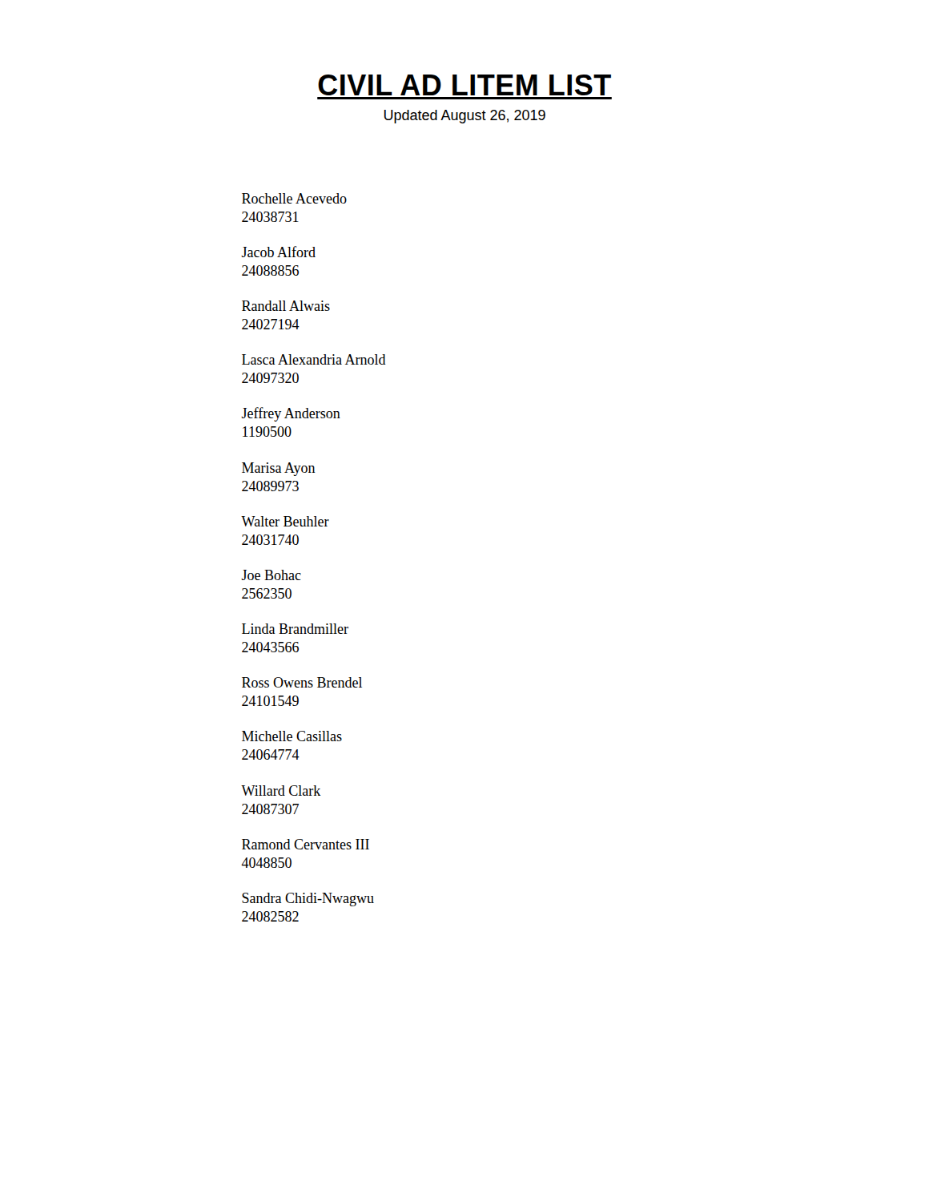CIVIL AD LITEM LIST
Updated August 26, 2019
Rochelle Acevedo 24038731
Jacob Alford 24088856
Randall Alwais 24027194
Lasca Alexandria Arnold 24097320
Jeffrey Anderson 1190500
Marisa Ayon 24089973
Walter Beuhler 24031740
Joe Bohac 2562350
Linda Brandmiller 24043566
Ross Owens Brendel 24101549
Michelle Casillas 24064774
Willard Clark 24087307
Ramond Cervantes III 4048850
Sandra Chidi-Nwagwu 24082582